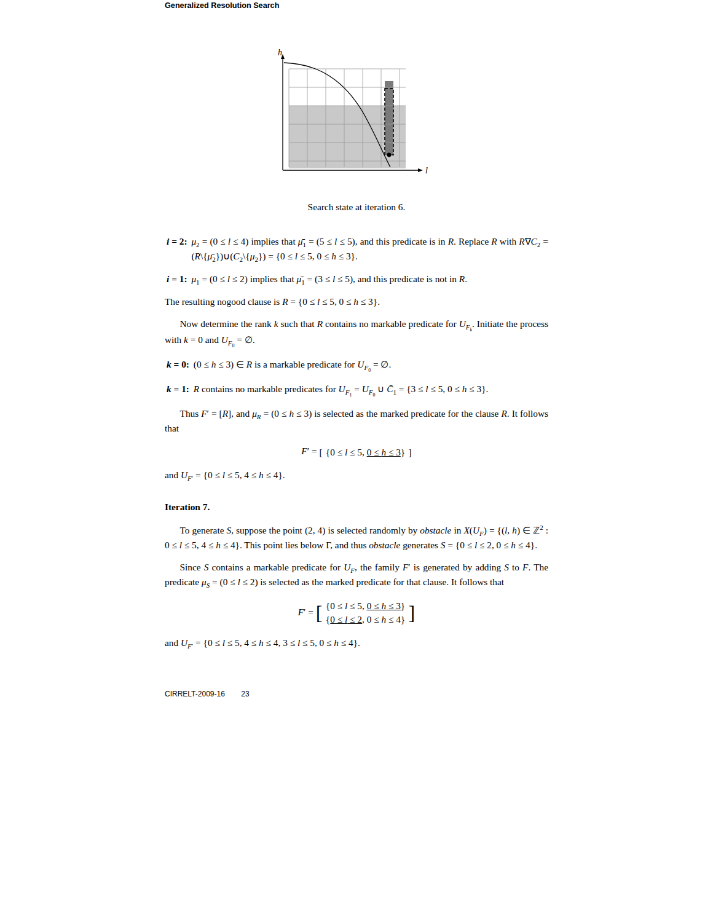Generalized Resolution Search
h l
Search state at iteration 6.
i = 2:
μ2 = (0 ≤ l ≤ 4) implies that μ̄1 = (5 ≤ l ≤ 5), and this predicate is in R. Replace R with R∇C2 = (R\{μ̄2})∪(C2\{μ2}) = {0 ≤ l ≤ 5, 0 ≤ h ≤ 3}.
i = 1:
μ1 = (0 ≤ l ≤ 2) implies that μ̄1 = (3 ≤ l ≤ 5), and this predicate is not in R.
The resulting nogood clause is R = {0 ≤ l ≤ 5, 0 ≤ h ≤ 3}.
Now determine the rank k such that R contains no markable predicate for UFk. Initiate the process with k = 0 and UF0 = ∅.
k = 0:
(0 ≤ h ≤ 3) ∈ R is a markable predicate for UF0 = ∅.
k = 1:
R contains no markable predicates for UF1 = UF0 ∪ C̄1 = {3 ≤ l ≤ 5, 0 ≤ h ≤ 3}.
Thus F′ = [R], and μR = (0 ≤ h ≤ 3) is selected as the marked predicate for the clause R. It follows that
F′ = [
{0 ≤ l ≤ 5, 0 ≤ h ≤ 3}
]
and UF′ = {0 ≤ l ≤ 5, 4 ≤ h ≤ 4}.
Iteration 7.
To generate S, suppose the point (2, 4) is selected randomly by obstacle in X(UF) = {(l, h) ∈ ℤ2 : 0 ≤ l ≤ 5, 4 ≤ h ≤ 4}. This point lies below Γ, and thus obstacle generates S = {0 ≤ l ≤ 2, 0 ≤ h ≤ 4}.
Since S contains a markable predicate for UF, the family F′ is generated by adding S to F. The predicate μS = (0 ≤ l ≤ 2) is selected as the marked predicate for that clause. It follows that
F′ = [
{0 ≤ l ≤ 5, 0 ≤ h ≤ 3}
{0 ≤ l ≤ 2, 0 ≤ h ≤ 4}
]
and UF′ = {0 ≤ l ≤ 5, 4 ≤ h ≤ 4, 3 ≤ l ≤ 5, 0 ≤ h ≤ 4}.
CIRRELT-2009-16 23